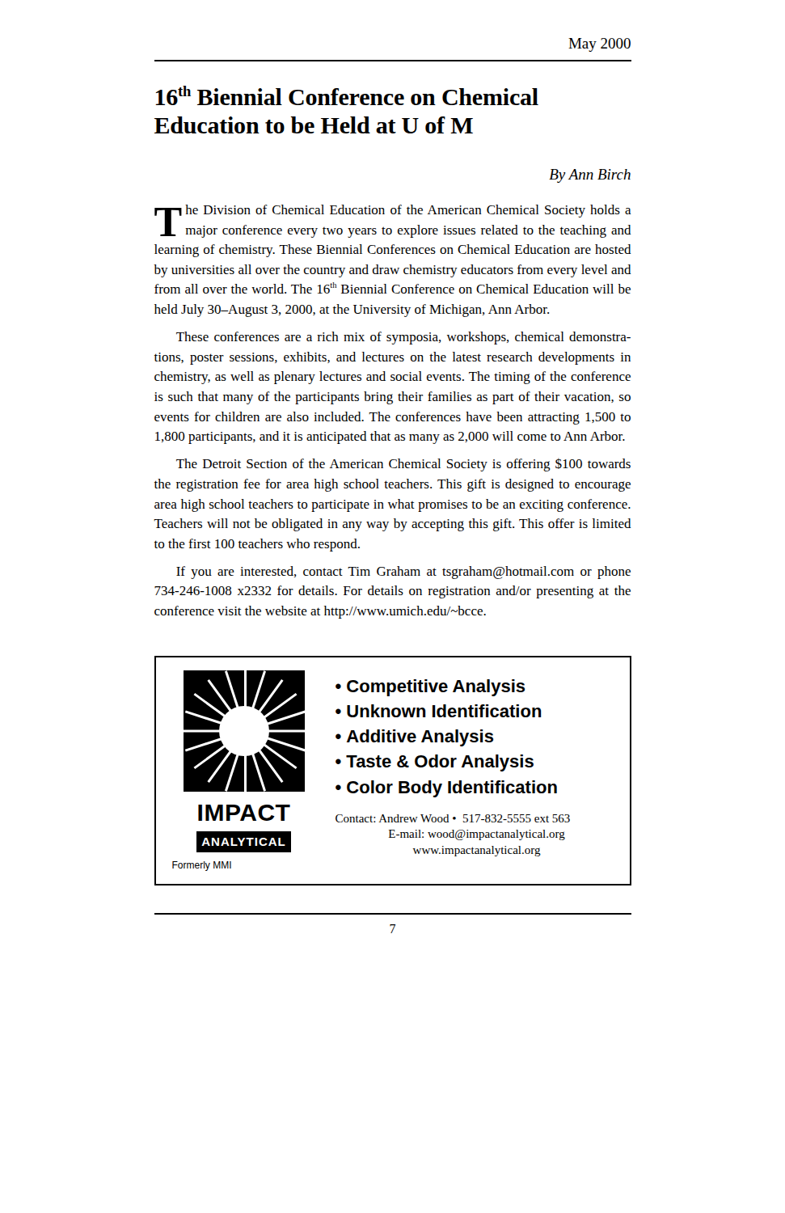May 2000
16th Biennial Conference on Chemical Education to be Held at U of M
By Ann Birch
The Division of Chemical Education of the American Chemical Society holds a major conference every two years to explore issues related to the teaching and learning of chemistry. These Biennial Conferences on Chemical Education are hosted by universities all over the country and draw chemistry educators from every level and from all over the world. The 16th Biennial Conference on Chemical Education will be held July 30–August 3, 2000, at the University of Michigan, Ann Arbor.
These conferences are a rich mix of symposia, workshops, chemical demonstrations, poster sessions, exhibits, and lectures on the latest research developments in chemistry, as well as plenary lectures and social events. The timing of the conference is such that many of the participants bring their families as part of their vacation, so events for children are also included. The conferences have been attracting 1,500 to 1,800 participants, and it is anticipated that as many as 2,000 will come to Ann Arbor.
The Detroit Section of the American Chemical Society is offering $100 towards the registration fee for area high school teachers. This gift is designed to encourage area high school teachers to participate in what promises to be an exciting conference. Teachers will not be obligated in any way by accepting this gift. This offer is limited to the first 100 teachers who respond.
If you are interested, contact Tim Graham at tsgraham@hotmail.com or phone 734-246-1008 x2332 for details. For details on registration and/or presenting at the conference visit the website at http://www.umich.edu/~bcce.
IMPACT
ANALYTICAL
Formerly MMI
Competitive Analysis
Unknown Identification
Additive Analysis
Taste & Odor Analysis
Color Body Identification
Contact: Andrew Wood • 517-832-5555 ext 563
E-mail: wood@impactanalytical.org
www.impactanalytical.org
7